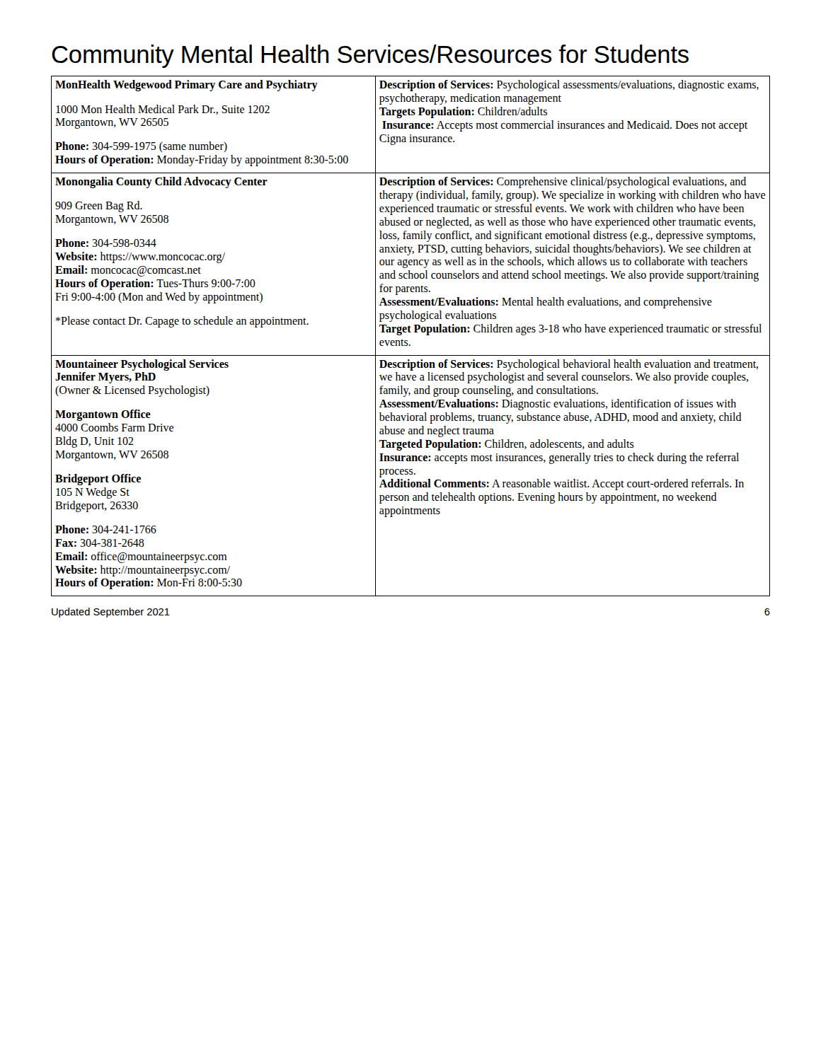Community Mental Health Services/Resources for Students
| MonHealth Wedgewood Primary Care and Psychiatry 1000 Mon Health Medical Park Dr., Suite 1202 Morgantown, WV 26505 Phone: 304-599-1975 (same number) Hours of Operation: Monday-Friday by appointment 8:30-5:00 | Description of Services: Psychological assessments/evaluations, diagnostic exams, psychotherapy, medication management Targets Population: Children/adults Insurance: Accepts most commercial insurances and Medicaid. Does not accept Cigna insurance. |
| Monongalia County Child Advocacy Center 909 Green Bag Rd. Morgantown, WV 26508 Phone: 304-598-0344 Website: https://www.moncocac.org/ Email: moncocac@comcast.net Hours of Operation: Tues-Thurs 9:00-7:00 Fri 9:00-4:00 (Mon and Wed by appointment) *Please contact Dr. Capage to schedule an appointment. | Description of Services: Comprehensive clinical/psychological evaluations, and therapy (individual, family, group). We specialize in working with children who have experienced traumatic or stressful events. We work with children who have been abused or neglected, as well as those who have experienced other traumatic events, loss, family conflict, and significant emotional distress (e.g., depressive symptoms, anxiety, PTSD, cutting behaviors, suicidal thoughts/behaviors). We see children at our agency as well as in the schools, which allows us to collaborate with teachers and school counselors and attend school meetings. We also provide support/training for parents. Assessment/Evaluations: Mental health evaluations, and comprehensive psychological evaluations Target Population: Children ages 3-18 who have experienced traumatic or stressful events. |
| Mountaineer Psychological Services Jennifer Myers, PhD (Owner & Licensed Psychologist) Morgantown Office 4000 Coombs Farm Drive Bldg D, Unit 102 Morgantown, WV 26508 Bridgeport Office 105 N Wedge St Bridgeport, 26330 Phone: 304-241-1766 Fax: 304-381-2648 Email: office@mountaineerpsyc.com Website: http://mountaineerpsyc.com/ Hours of Operation: Mon-Fri 8:00-5:30 | Description of Services: Psychological behavioral health evaluation and treatment, we have a licensed psychologist and several counselors. We also provide couples, family, and group counseling, and consultations. Assessment/Evaluations: Diagnostic evaluations, identification of issues with behavioral problems, truancy, substance abuse, ADHD, mood and anxiety, child abuse and neglect trauma Targeted Population: Children, adolescents, and adults Insurance: accepts most insurances, generally tries to check during the referral process. Additional Comments: A reasonable waitlist. Accept court-ordered referrals. In person and telehealth options. Evening hours by appointment, no weekend appointments |
Updated September 2021 6